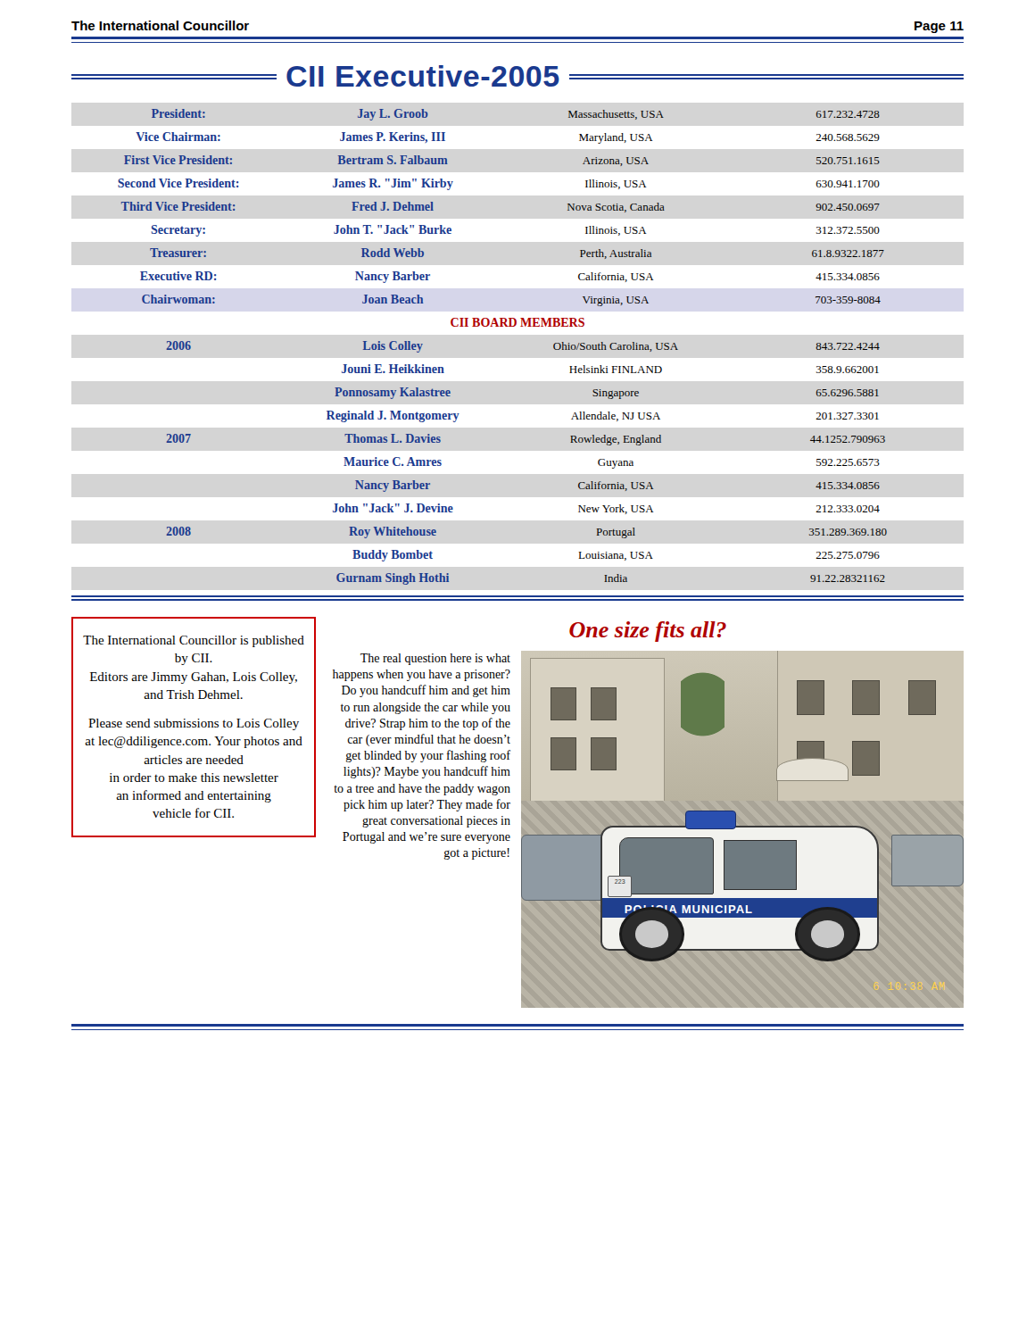The International Councillor
Page 11
CII Executive-2005
| President: | Jay L. Groob | Massachusetts, USA | 617.232.4728 |
| Vice Chairman: | James P. Kerins, III | Maryland, USA | 240.568.5629 |
| First Vice President: | Bertram S. Falbaum | Arizona, USA | 520.751.1615 |
| Second Vice President: | James R. "Jim" Kirby | Illinois, USA | 630.941.1700 |
| Third Vice President: | Fred J. Dehmel | Nova Scotia, Canada | 902.450.0697 |
| Secretary: | John T. "Jack" Burke | Illinois, USA | 312.372.5500 |
| Treasurer: | Rodd Webb | Perth, Australia | 61.8.9322.1877 |
| Executive RD: | Nancy Barber | California, USA | 415.334.0856 |
| Chairwoman: | Joan Beach | Virginia, USA | 703-359-8084 |
| CII BOARD MEMBERS |
| 2006 | Lois Colley | Ohio/South Carolina, USA | 843.722.4244 |
| | Jouni E. Heikkinen | Helsinki FINLAND | 358.9.662001 |
| | Ponnosamy Kalastree | Singapore | 65.6296.5881 |
| | Reginald J. Montgomery | Allendale, NJ USA | 201.327.3301 |
| 2007 | Thomas L. Davies | Rowledge, England | 44.1252.790963 |
| | Maurice C. Amres | Guyana | 592.225.6573 |
| | Nancy Barber | California, USA | 415.334.0856 |
| | John "Jack" J. Devine | New York, USA | 212.333.0204 |
| 2008 | Roy Whitehouse | Portugal | 351.289.369.180 |
| | Buddy Bombet | Louisiana, USA | 225.275.0796 |
| | Gurnam Singh Hothi | India | 91.22.28321162 |
The International Councillor is published by CII.
Editors are Jimmy Gahan, Lois Colley, and Trish Dehmel.
Please send submissions to Lois Colley at lec@ddiligence.com. Your photos and articles are needed
in order to make this newsletter
an informed and entertaining
vehicle for CII.
One size fits all?
The real question here is what happens when you have a prisoner? Do you handcuff him and get him to run alongside the car while you drive? Strap him to the top of the car (ever mindful that he doesn’t get blinded by your flashing roof lights)? Maybe you handcuff him to a tree and have the paddy wagon pick him up later? They made for great conversational pieces in Portugal and we’re sure everyone got a picture!
POLICIA MUNICIPAL
223
6 10:38 AM